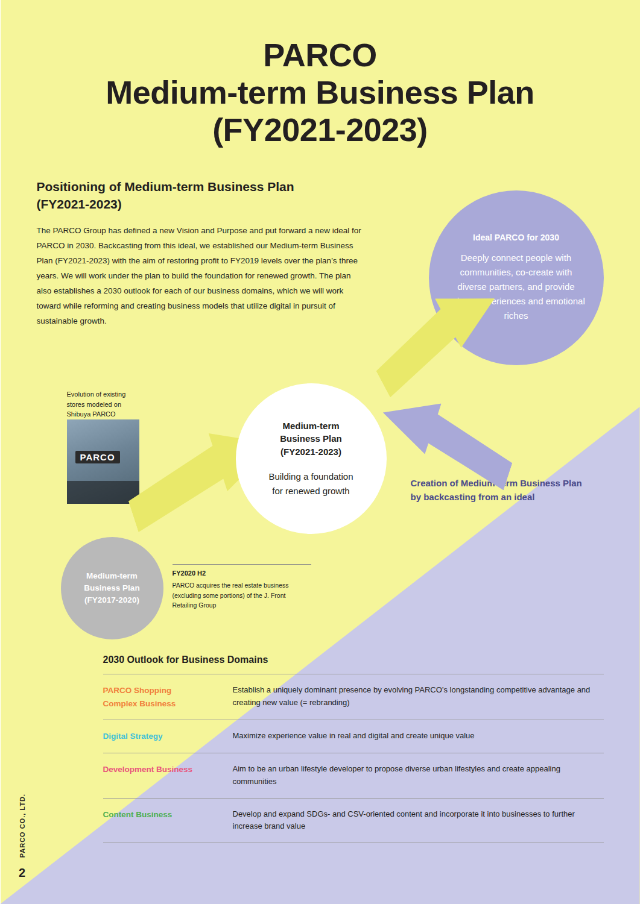PARCO
Medium-term Business Plan
(FY2021-2023)
Positioning of Medium-term Business Plan
(FY2021-2023)
The PARCO Group has defined a new Vision and Purpose and put forward a new ideal for PARCO in 2030. Backcasting from this ideal, we established our Medium-term Business Plan (FY2021-2023) with the aim of restoring profit to FY2019 levels over the plan’s three years. We will work under the plan to build the foundation for renewed growth. The plan also establishes a 2030 outlook for each of our business domains, which we will work toward while reforming and creating business models that utilize digital in pursuit of sustainable growth.
Ideal PARCO for 2030
Deeply connect people with communities, co-create with diverse partners, and provide unique experiences and emotional riches
Evolution of existing stores modeled on Shibuya PARCO
Medium-term
Business Plan
(FY2021-2023)
Building a foundation
for renewed growth
Creation of Medium-term Business Plan by backcasting from an ideal
Medium-term
Business Plan
(FY2017-2020)
FY2020 H2 PARCO acquires the real estate business (excluding some portions) of the J. Front Retailing Group
2030 Outlook for Business Domains
| PARCO Shopping Complex Business | Establish a uniquely dominant presence by evolving PARCO’s longstanding competitive advantage and creating new value (= rebranding) |
| Digital Strategy | Maximize experience value in real and digital and create unique value |
| Development Business | Aim to be an urban lifestyle developer to propose diverse urban lifestyles and create appealing communities |
| Content Business | Develop and expand SDGs- and CSV-oriented content and incorporate it into businesses to further increase brand value |
PARCO CO., LTD.
2